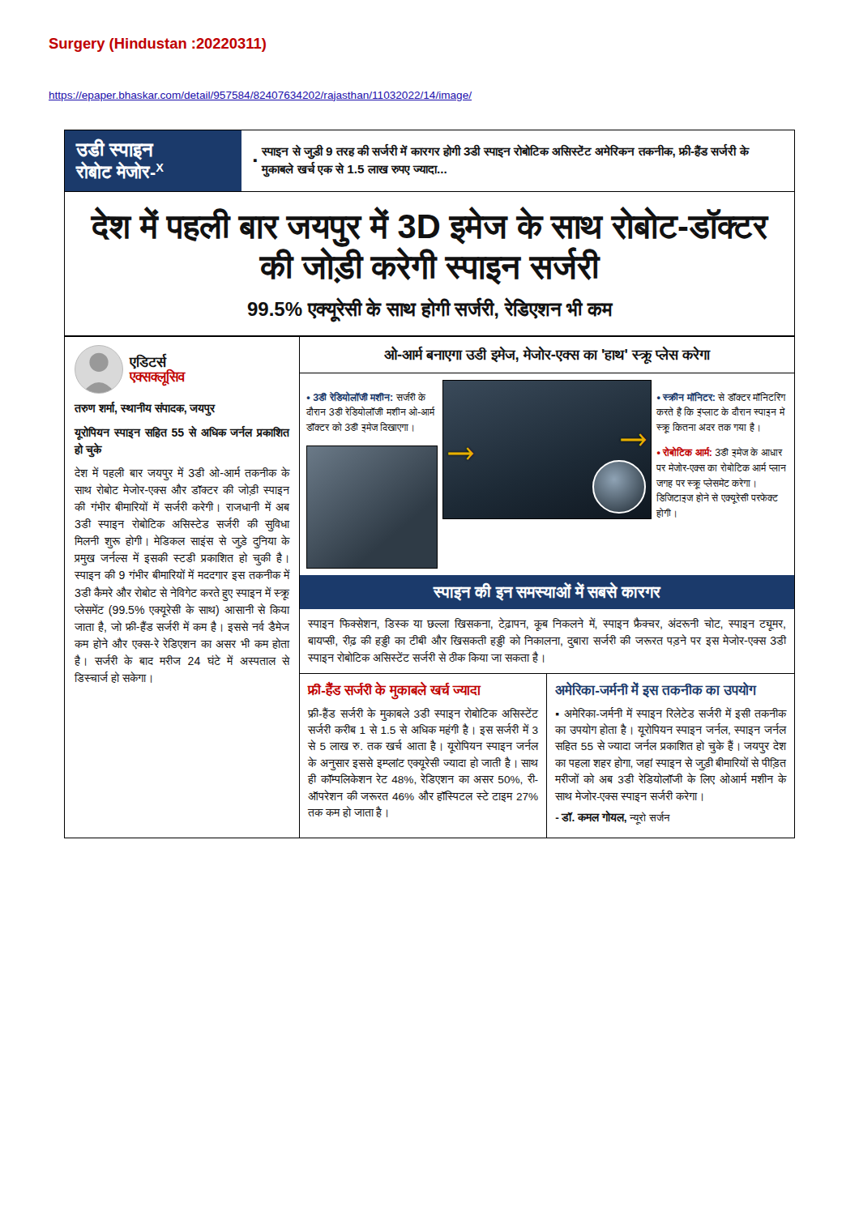Surgery (Hindustan :20220311)
https://epaper.bhaskar.com/detail/957584/82407634202/rajasthan/11032022/14/image/
उडी स्पाइन रोबोट मेजोर-X
स्पाइन से जुड़ी 9 तरह की सर्जरी में कारगर होगी 3डी स्पाइन रोबोटिक असिस्टेंट अमेरिकन तकनीक, फ्री-हैंड सर्जरी के मुकाबले खर्च एक से 1.5 लाख रुपए ज्यादा...
देश में पहली बार जयपुर में 3D इमेज के साथ रोबोट-डॉक्टर की जोड़ी करेगी स्पाइन सर्जरी
99.5% एक्यूरेसी के साथ होगी सर्जरी, रेडिएशन भी कम
एडिटर्स
एक्सक्लूसिव
तरुण शर्मा, स्थानीय संपादक, जयपुर
यूरोपियन स्पाइन सहित 55 से अधिक जर्नल प्रकाशित हो चुके
देश में पहली बार जयपुर में 3डी ओ-आर्म तकनीक के साथ रोबोट मेजोर-एक्स और डॉक्टर की जोड़ी स्पाइन की गंभीर बीमारियों में सर्जरी करेगी। राजधानी में अब 3डी स्पाइन रोबोटिक असिस्टेड सर्जरी की सुविधा मिलनी शुरू होगी। मेडिकल साइंस से जुड़े दुनिया के प्रमुख जर्नल्स में इसकी स्टडी प्रकाशित हो चुकी है। स्पाइन की 9 गंभीर बीमारियों में मददगार इस तकनीक में 3डी कैमरे और रोबोट से नेविगेट करते हुए स्पाइन में स्क्रू प्लेसमेंट (99.5% एक्यूरेसी के साथ) आसानी से किया जाता है, जो फ्री-हैंड सर्जरी में कम है। इससे नर्व डैमेज कम होने और एक्स-रे रेडिएशन का असर भी कम होता है। सर्जरी के बाद मरीज 24 घंटे में अस्पताल से डिस्चार्ज हो सकेगा।
ओ-आर्म बनाएगा उडी इमेज, मेजोर-एक्स का 'हाथ' स्क्रू प्लेस करेगा
• 3डी रेडियोलॉजी मशीन: सर्जरी के दौरान 3डी रेडियोलॉजी मशीन ओ-आर्म डॉक्टर को 3डी इमेज दिखाएगा।
⟶ ⟶
• स्क्रीन मॉनिटर: से डॉक्टर मॉनिटरिंग करते हैं कि इंप्लांट के दौरान स्पाइन में स्क्रू कितना अंदर तक गया है।
• रोबोटिक आर्म: 3डी इमेज के आधार पर मेजोर-एक्स का रोबोटिक आर्म प्लान जगह पर स्क्रू प्लेसमेंट करेगा। डिजिटाइज होने से एक्यूरेसी परफेक्ट होगी।
स्पाइन की इन समस्याओं में सबसे कारगर
स्पाइन फिक्सेशन, डिस्क या छल्ला खिसकना, टेढ़ापन, कूब निकलने में, स्पाइन फ्रैक्चर, अंदरूनी चोट, स्पाइन ट्यूमर, बायप्सी, रीढ़ की हड्डी का टीबी और खिसकती हड्डी को निकालना, दुबारा सर्जरी की जरूरत पड़ने पर इस मेजोर-एक्स 3डी स्पाइन रोबोटिक असिस्टेंट सर्जरी से ठीक किया जा सकता है।
फ्री-हैंड सर्जरी के मुकाबले खर्च ज्यादा
फ्री-हैंड सर्जरी के मुकाबले 3डी स्पाइन रोबोटिक असिस्टेंट सर्जरी करीब 1 से 1.5 से अधिक महंगी है। इस सर्जरी में 3 से 5 लाख रु. तक खर्च आता है। यूरोपियन स्पाइन जर्नल के अनुसार इससे इम्प्लांट एक्यूरेसी ज्यादा हो जाती है। साथ ही कॉम्पलिकेशन रेट 48%, रेडिएशन का असर 50%, री-ऑपरेशन की जरूरत 46% और हॉस्पिटल स्टे टाइम 27% तक कम हो जाता है।
अमेरिका-जर्मनी में इस तकनीक का उपयोग
अमेरिका-जर्मनी में स्पाइन रिलेटेड सर्जरी में इसी तकनीक का उपयोग होता है। यूरोपियन स्पाइन जर्नल, स्पाइन जर्नल सहित 55 से ज्यादा जर्नल प्रकाशित हो चुके हैं। जयपुर देश का पहला शहर होगा, जहां स्पाइन से जुड़ी बीमारियों से पीड़ित मरीजों को अब 3डी रेडियोलॉजी के लिए ओआर्म मशीन के साथ मेजोर-एक्स स्पाइन सर्जरी करेगा।
- डॉ. कमल गोयल, न्यूरो सर्जन